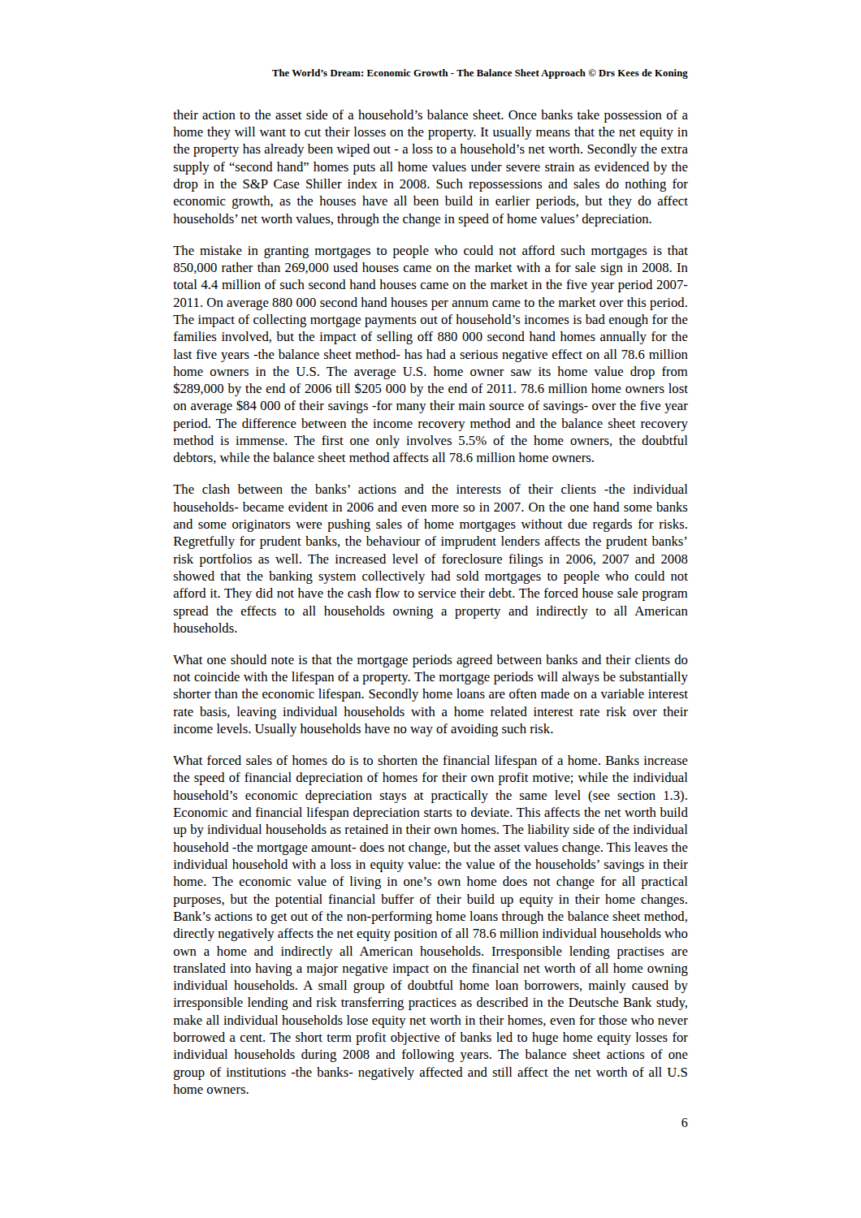The World’s Dream: Economic Growth - The Balance Sheet Approach © Drs Kees de Koning
their action to the asset side of a household’s balance sheet. Once banks take possession of a home they will want to cut their losses on the property. It usually means that the net equity in the property has already been wiped out - a loss to a household’s net worth. Secondly the extra supply of “second hand” homes puts all home values under severe strain as evidenced by the drop in the S&P Case Shiller index in 2008. Such repossessions and sales do nothing for economic growth, as the houses have all been build in earlier periods, but they do affect households’ net worth values, through the change in speed of home values’ depreciation.
The mistake in granting mortgages to people who could not afford such mortgages is that 850,000 rather than 269,000 used houses came on the market with a for sale sign in 2008. In total 4.4 million of such second hand houses came on the market in the five year period 2007-2011. On average 880 000 second hand houses per annum came to the market over this period. The impact of collecting mortgage payments out of household’s incomes is bad enough for the families involved, but the impact of selling off 880 000 second hand homes annually for the last five years -the balance sheet method- has had a serious negative effect on all 78.6 million home owners in the U.S. The average U.S. home owner saw its home value drop from $289,000 by the end of 2006 till $205 000 by the end of 2011. 78.6 million home owners lost on average $84 000 of their savings -for many their main source of savings- over the five year period. The difference between the income recovery method and the balance sheet recovery method is immense. The first one only involves 5.5% of the home owners, the doubtful debtors, while the balance sheet method affects all 78.6 million home owners.
The clash between the banks’ actions and the interests of their clients -the individual households- became evident in 2006 and even more so in 2007. On the one hand some banks and some originators were pushing sales of home mortgages without due regards for risks. Regretfully for prudent banks, the behaviour of imprudent lenders affects the prudent banks’ risk portfolios as well. The increased level of foreclosure filings in 2006, 2007 and 2008 showed that the banking system collectively had sold mortgages to people who could not afford it. They did not have the cash flow to service their debt. The forced house sale program spread the effects to all households owning a property and indirectly to all American households.
What one should note is that the mortgage periods agreed between banks and their clients do not coincide with the lifespan of a property. The mortgage periods will always be substantially shorter than the economic lifespan. Secondly home loans are often made on a variable interest rate basis, leaving individual households with a home related interest rate risk over their income levels. Usually households have no way of avoiding such risk.
What forced sales of homes do is to shorten the financial lifespan of a home. Banks increase the speed of financial depreciation of homes for their own profit motive; while the individual household’s economic depreciation stays at practically the same level (see section 1.3). Economic and financial lifespan depreciation starts to deviate. This affects the net worth build up by individual households as retained in their own homes. The liability side of the individual household -the mortgage amount- does not change, but the asset values change. This leaves the individual household with a loss in equity value: the value of the households’ savings in their home. The economic value of living in one’s own home does not change for all practical purposes, but the potential financial buffer of their build up equity in their home changes. Bank’s actions to get out of the non-performing home loans through the balance sheet method, directly negatively affects the net equity position of all 78.6 million individual households who own a home and indirectly all American households. Irresponsible lending practises are translated into having a major negative impact on the financial net worth of all home owning individual households. A small group of doubtful home loan borrowers, mainly caused by irresponsible lending and risk transferring practices as described in the Deutsche Bank study, make all individual households lose equity net worth in their homes, even for those who never borrowed a cent. The short term profit objective of banks led to huge home equity losses for individual households during 2008 and following years. The balance sheet actions of one group of institutions -the banks- negatively affected and still affect the net worth of all U.S home owners.
6